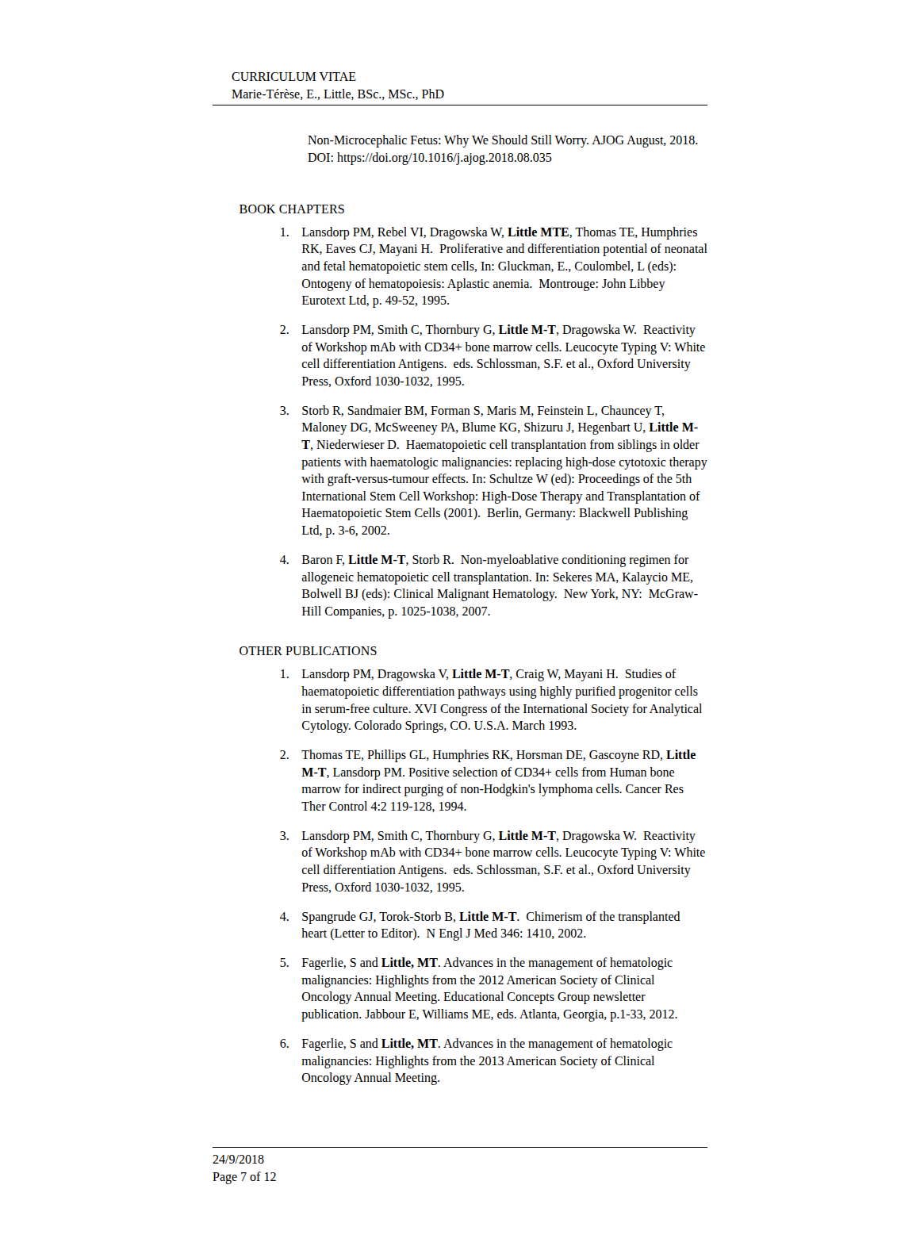CURRICULUM VITAE
Marie-Térèse, E., Little, BSc., MSc., PhD
Non-Microcephalic Fetus: Why We Should Still Worry. AJOG August, 2018. DOI: https://doi.org/10.1016/j.ajog.2018.08.035
BOOK CHAPTERS
Lansdorp PM, Rebel VI, Dragowska W, Little MTE, Thomas TE, Humphries RK, Eaves CJ, Mayani H. Proliferative and differentiation potential of neonatal and fetal hematopoietic stem cells, In: Gluckman, E., Coulombel, L (eds): Ontogeny of hematopoiesis: Aplastic anemia. Montrouge: John Libbey Eurotext Ltd, p. 49-52, 1995.
Lansdorp PM, Smith C, Thornbury G, Little M-T, Dragowska W. Reactivity of Workshop mAb with CD34+ bone marrow cells. Leucocyte Typing V: White cell differentiation Antigens. eds. Schlossman, S.F. et al., Oxford University Press, Oxford 1030-1032, 1995.
Storb R, Sandmaier BM, Forman S, Maris M, Feinstein L, Chauncey T, Maloney DG, McSweeney PA, Blume KG, Shizuru J, Hegenbart U, Little M-T, Niederwieser D. Haematopoietic cell transplantation from siblings in older patients with haematologic malignancies: replacing high-dose cytotoxic therapy with graft-versus-tumour effects. In: Schultze W (ed): Proceedings of the 5th International Stem Cell Workshop: High-Dose Therapy and Transplantation of Haematopoietic Stem Cells (2001). Berlin, Germany: Blackwell Publishing Ltd, p. 3-6, 2002.
Baron F, Little M-T, Storb R. Non-myeloablative conditioning regimen for allogeneic hematopoietic cell transplantation. In: Sekeres MA, Kalaycio ME, Bolwell BJ (eds): Clinical Malignant Hematology. New York, NY: McGraw-Hill Companies, p. 1025-1038, 2007.
OTHER PUBLICATIONS
Lansdorp PM, Dragowska V, Little M-T, Craig W, Mayani H. Studies of haematopoietic differentiation pathways using highly purified progenitor cells in serum-free culture. XVI Congress of the International Society for Analytical Cytology. Colorado Springs, CO. U.S.A. March 1993.
Thomas TE, Phillips GL, Humphries RK, Horsman DE, Gascoyne RD, Little M-T, Lansdorp PM. Positive selection of CD34+ cells from Human bone marrow for indirect purging of non-Hodgkin's lymphoma cells. Cancer Res Ther Control 4:2 119-128, 1994.
Lansdorp PM, Smith C, Thornbury G, Little M-T, Dragowska W. Reactivity of Workshop mAb with CD34+ bone marrow cells. Leucocyte Typing V: White cell differentiation Antigens. eds. Schlossman, S.F. et al., Oxford University Press, Oxford 1030-1032, 1995.
Spangrude GJ, Torok-Storb B, Little M-T. Chimerism of the transplanted heart (Letter to Editor). N Engl J Med 346: 1410, 2002.
Fagerlie, S and Little, MT. Advances in the management of hematologic malignancies: Highlights from the 2012 American Society of Clinical Oncology Annual Meeting. Educational Concepts Group newsletter publication. Jabbour E, Williams ME, eds. Atlanta, Georgia, p.1-33, 2012.
Fagerlie, S and Little, MT. Advances in the management of hematologic malignancies: Highlights from the 2013 American Society of Clinical Oncology Annual Meeting.
24/9/2018
Page 7 of 12